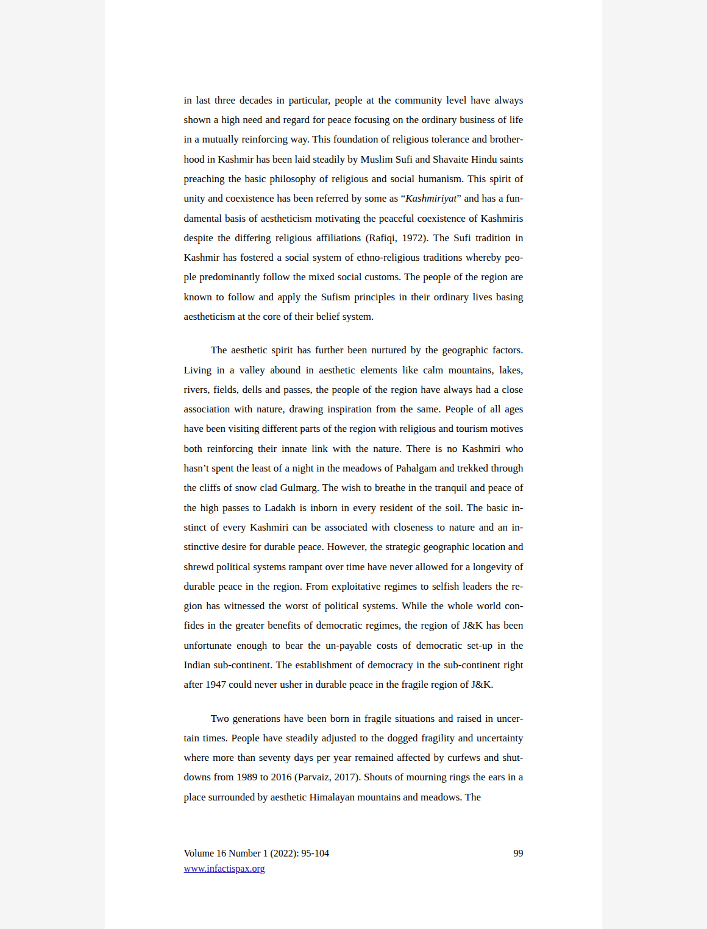in last three decades in particular, people at the community level have always shown a high need and regard for peace focusing on the ordinary business of life in a mutually reinforcing way. This foundation of religious tolerance and brotherhood in Kashmir has been laid steadily by Muslim Sufi and Shavaite Hindu saints preaching the basic philosophy of religious and social humanism. This spirit of unity and coexistence has been referred by some as “Kashmiriyat” and has a fundamental basis of aestheticism motivating the peaceful coexistence of Kashmiris despite the differing religious affiliations (Rafiqi, 1972). The Sufi tradition in Kashmir has fostered a social system of ethno-religious traditions whereby people predominantly follow the mixed social customs. The people of the region are known to follow and apply the Sufism principles in their ordinary lives basing aestheticism at the core of their belief system.
The aesthetic spirit has further been nurtured by the geographic factors. Living in a valley abound in aesthetic elements like calm mountains, lakes, rivers, fields, dells and passes, the people of the region have always had a close association with nature, drawing inspiration from the same. People of all ages have been visiting different parts of the region with religious and tourism motives both reinforcing their innate link with the nature. There is no Kashmiri who hasn’t spent the least of a night in the meadows of Pahalgam and trekked through the cliffs of snow clad Gulmarg. The wish to breathe in the tranquil and peace of the high passes to Ladakh is inborn in every resident of the soil. The basic instinct of every Kashmiri can be associated with closeness to nature and an instinctive desire for durable peace. However, the strategic geographic location and shrewd political systems rampant over time have never allowed for a longevity of durable peace in the region. From exploitative regimes to selfish leaders the region has witnessed the worst of political systems. While the whole world confides in the greater benefits of democratic regimes, the region of J&K has been unfortunate enough to bear the un-payable costs of democratic set-up in the Indian sub-continent. The establishment of democracy in the sub-continent right after 1947 could never usher in durable peace in the fragile region of J&K.
Two generations have been born in fragile situations and raised in uncertain times. People have steadily adjusted to the dogged fragility and uncertainty where more than seventy days per year remained affected by curfews and shutdowns from 1989 to 2016 (Parvaiz, 2017). Shouts of mourning rings the ears in a place surrounded by aesthetic Himalayan mountains and meadows. The
Volume 16 Number 1 (2022): 95-104
99
www.infactispax.org